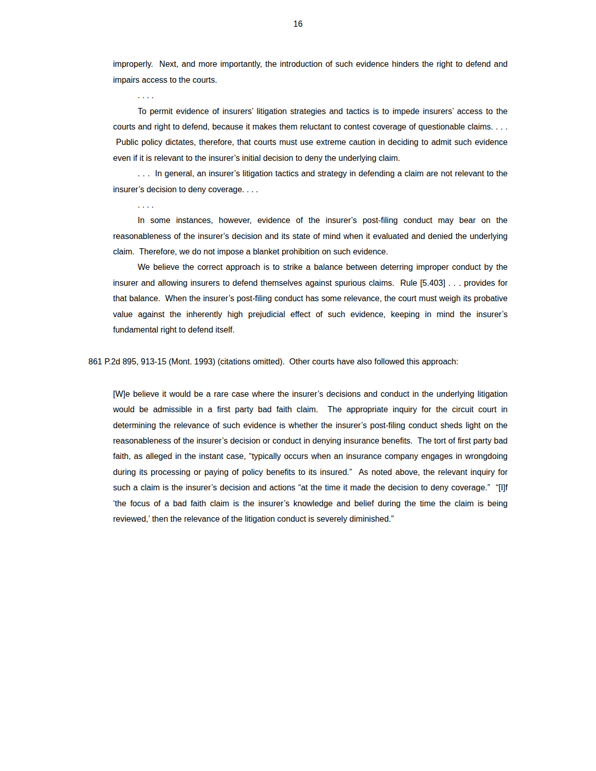16
improperly. Next, and more importantly, the introduction of such evidence hinders the right to defend and impairs access to the courts.
. . . .
To permit evidence of insurers’ litigation strategies and tactics is to impede insurers’ access to the courts and right to defend, because it makes them reluctant to contest coverage of questionable claims. . . . Public policy dictates, therefore, that courts must use extreme caution in deciding to admit such evidence even if it is relevant to the insurer’s initial decision to deny the underlying claim.
. . . In general, an insurer’s litigation tactics and strategy in defending a claim are not relevant to the insurer’s decision to deny coverage. . . .
. . . .
In some instances, however, evidence of the insurer’s post-filing conduct may bear on the reasonableness of the insurer’s decision and its state of mind when it evaluated and denied the underlying claim. Therefore, we do not impose a blanket prohibition on such evidence.
We believe the correct approach is to strike a balance between deterring improper conduct by the insurer and allowing insurers to defend themselves against spurious claims. Rule [5.403] . . . provides for that balance. When the insurer’s post-filing conduct has some relevance, the court must weigh its probative value against the inherently high prejudicial effect of such evidence, keeping in mind the insurer’s fundamental right to defend itself.
861 P.2d 895, 913-15 (Mont. 1993) (citations omitted). Other courts have also followed this approach:
[W]e believe it would be a rare case where the insurer’s decisions and conduct in the underlying litigation would be admissible in a first party bad faith claim. The appropriate inquiry for the circuit court in determining the relevance of such evidence is whether the insurer’s post-filing conduct sheds light on the reasonableness of the insurer’s decision or conduct in denying insurance benefits. The tort of first party bad faith, as alleged in the instant case, “typically occurs when an insurance company engages in wrongdoing during its processing or paying of policy benefits to its insured.” As noted above, the relevant inquiry for such a claim is the insurer’s decision and actions “at the time it made the decision to deny coverage.” “[I]f ‘the focus of a bad faith claim is the insurer’s knowledge and belief during the time the claim is being reviewed,’ then the relevance of the litigation conduct is severely diminished.”